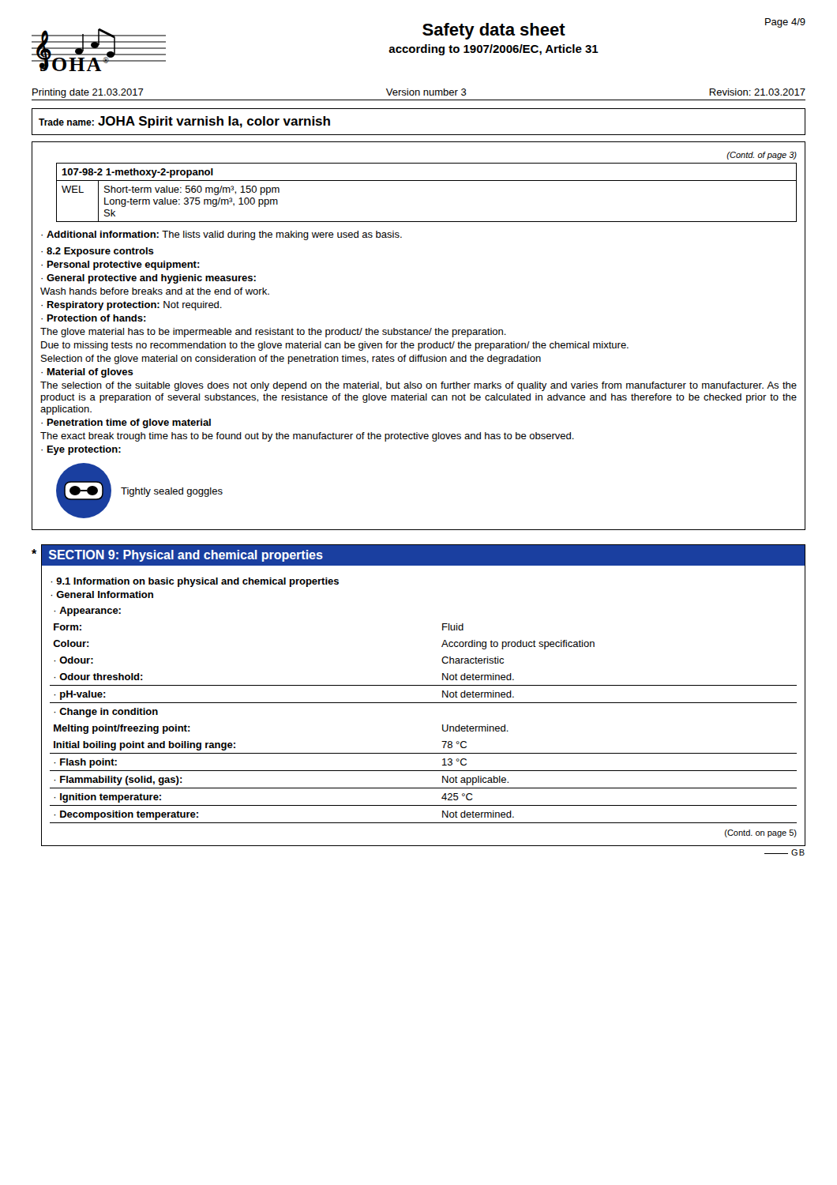Page 4/9
𝄞
JOHA®
Safety data sheet
according to 1907/2006/EC, Article 31
Printing date 21.03.2017 Version number 3 Revision: 21.03.2017
Trade name: JOHA Spirit varnish Ia, color varnish
(Contd. of page 3)
107-98-2 1-methoxy-2-propanol
| WEL | Short-term value: 560 mg/m³, 150 ppm Long-term value: 375 mg/m³, 100 ppm Sk |
· Additional information: The lists valid during the making were used as basis.
· 8.2 Exposure controls
· Personal protective equipment:
· General protective and hygienic measures:
Wash hands before breaks and at the end of work.
· Respiratory protection: Not required.
· Protection of hands:
The glove material has to be impermeable and resistant to the product/ the substance/ the preparation.
Due to missing tests no recommendation to the glove material can be given for the product/ the preparation/ the chemical mixture.
Selection of the glove material on consideration of the penetration times, rates of diffusion and the degradation
· Material of gloves
The selection of the suitable gloves does not only depend on the material, but also on further marks of quality and varies from manufacturer to manufacturer. As the product is a preparation of several substances, the resistance of the glove material can not be calculated in advance and has therefore to be checked prior to the application.
· Penetration time of glove material
The exact break trough time has to be found out by the manufacturer of the protective gloves and has to be observed.
· Eye protection:
Tightly sealed goggles
*
SECTION 9: Physical and chemical properties
· 9.1 Information on basic physical and chemical properties
· General Information
| · Appearance: | |
| Form: | Fluid |
| Colour: | According to product specification |
| · Odour: | Characteristic |
| · Odour threshold: | Not determined. |
| · pH-value: | Not determined. |
| · Change in condition | |
| Melting point/freezing point: | Undetermined. |
| Initial boiling point and boiling range: | 78 °C |
| · Flash point: | 13 °C |
| · Flammability (solid, gas): | Not applicable. |
| · Ignition temperature: | 425 °C |
| · Decomposition temperature: | Not determined. |
(Contd. on page 5)
GB